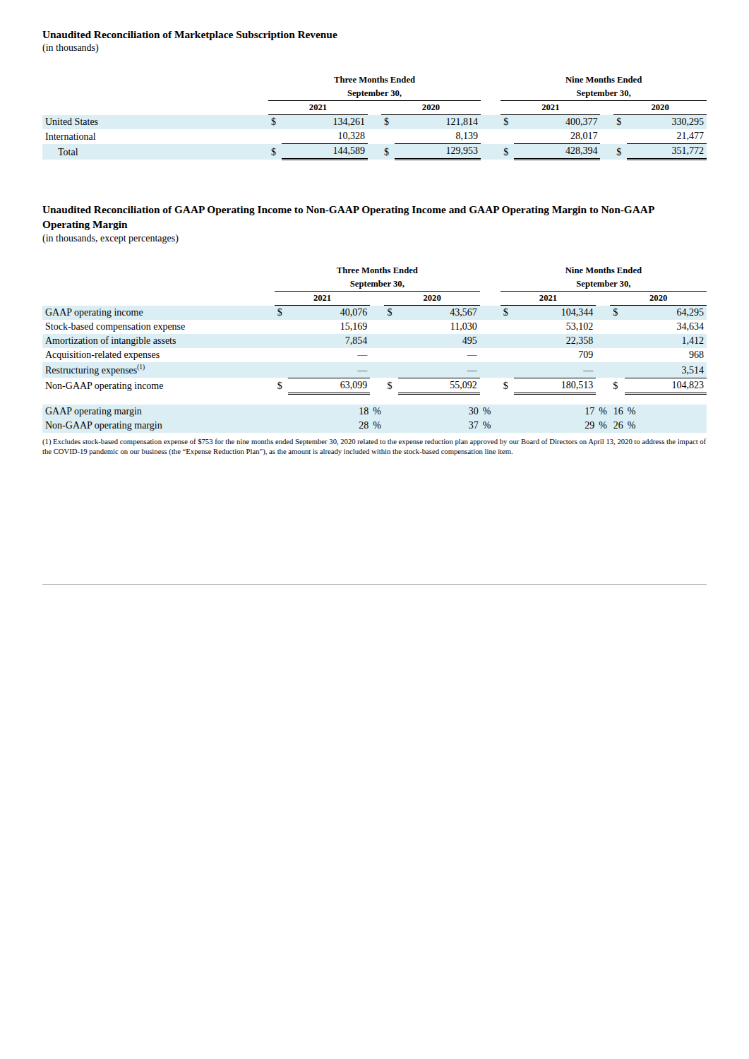Unaudited Reconciliation of Marketplace Subscription Revenue
(in thousands)
| | Three Months Ended | | Nine Months Ended |
| | September 30, | | September 30, |
| | 2021 | | 2020 | | 2021 | | 2020 |
| United States | $ | 134,261 | | $ | 121,814 | | $ | 400,377 | | $ | 330,295 |
| International | | 10,328 | | | 8,139 | | | 28,017 | | | 21,477 |
| Total | $ | 144,589 | | $ | 129,953 | | $ | 428,394 | | $ | 351,772 |
Unaudited Reconciliation of GAAP Operating Income to Non-GAAP Operating Income and GAAP Operating Margin to Non-GAAP
Operating Margin
(in thousands, except percentages)
| | Three Months Ended | | Nine Months Ended |
| | September 30, | | September 30, |
| | 2021 | | 2020 | | 2021 | | 2020 |
| GAAP operating income | $ | 40,076 | | $ | 43,567 | | $ | 104,344 | | $ | 64,295 |
| Stock-based compensation expense | | 15,169 | | | 11,030 | | | 53,102 | | | 34,634 |
| Amortization of intangible assets | | 7,854 | | | 495 | | | 22,358 | | | 1,412 |
| Acquisition-related expenses | | — | | | — | | | 709 | | | 968 |
| Restructuring expenses (1) | | — | | | — | | | — | | | 3,514 |
| Non-GAAP operating income | $ | 63,099 | | $ | 55,092 | | $ | 180,513 | | $ | 104,823 |
| GAAP operating margin | | 18 | % | | 30 | % | | 17 | % | 16 | % |
| Non-GAAP operating margin | | 28 | % | | 37 | % | | 29 | % | 26 | % |
(1) Excludes stock-based compensation expense of $753 for the nine months ended September 30, 2020 related to the expense reduction plan approved by our Board of Directors on April 13, 2020 to address the impact of the COVID-19 pandemic on our business (the “Expense Reduction Plan”), as the amount is already included within the stock-based compensation line item.